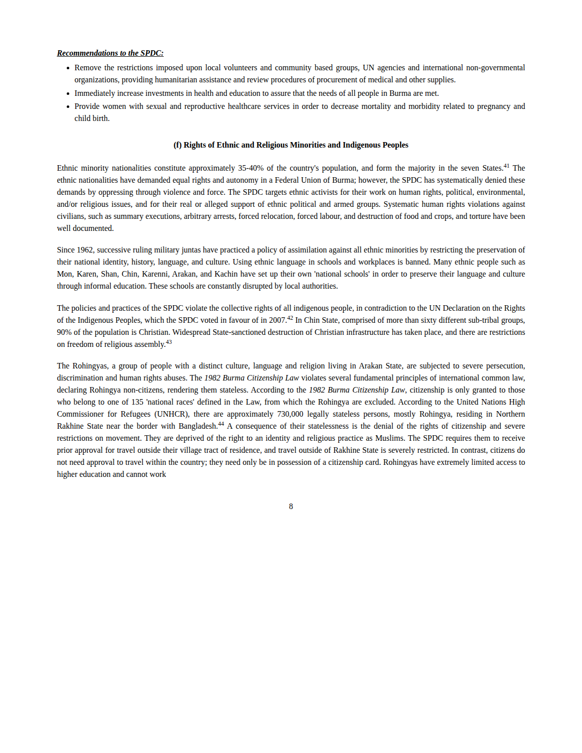Recommendations to the SPDC:
Remove the restrictions imposed upon local volunteers and community based groups, UN agencies and international non-governmental organizations, providing humanitarian assistance and review procedures of procurement of medical and other supplies.
Immediately increase investments in health and education to assure that the needs of all people in Burma are met.
Provide women with sexual and reproductive healthcare services in order to decrease mortality and morbidity related to pregnancy and child birth.
(f) Rights of Ethnic and Religious Minorities and Indigenous Peoples
Ethnic minority nationalities constitute approximately 35-40% of the country's population, and form the majority in the seven States.41 The ethnic nationalities have demanded equal rights and autonomy in a Federal Union of Burma; however, the SPDC has systematically denied these demands by oppressing through violence and force. The SPDC targets ethnic activists for their work on human rights, political, environmental, and/or religious issues, and for their real or alleged support of ethnic political and armed groups. Systematic human rights violations against civilians, such as summary executions, arbitrary arrests, forced relocation, forced labour, and destruction of food and crops, and torture have been well documented.
Since 1962, successive ruling military juntas have practiced a policy of assimilation against all ethnic minorities by restricting the preservation of their national identity, history, language, and culture. Using ethnic language in schools and workplaces is banned. Many ethnic people such as Mon, Karen, Shan, Chin, Karenni, Arakan, and Kachin have set up their own 'national schools' in order to preserve their language and culture through informal education. These schools are constantly disrupted by local authorities.
The policies and practices of the SPDC violate the collective rights of all indigenous people, in contradiction to the UN Declaration on the Rights of the Indigenous Peoples, which the SPDC voted in favour of in 2007.42 In Chin State, comprised of more than sixty different sub-tribal groups, 90% of the population is Christian. Widespread State-sanctioned destruction of Christian infrastructure has taken place, and there are restrictions on freedom of religious assembly.43
The Rohingyas, a group of people with a distinct culture, language and religion living in Arakan State, are subjected to severe persecution, discrimination and human rights abuses. The 1982 Burma Citizenship Law violates several fundamental principles of international common law, declaring Rohingya non-citizens, rendering them stateless. According to the 1982 Burma Citizenship Law, citizenship is only granted to those who belong to one of 135 'national races' defined in the Law, from which the Rohingya are excluded. According to the United Nations High Commissioner for Refugees (UNHCR), there are approximately 730,000 legally stateless persons, mostly Rohingya, residing in Northern Rakhine State near the border with Bangladesh.44 A consequence of their statelessness is the denial of the rights of citizenship and severe restrictions on movement. They are deprived of the right to an identity and religious practice as Muslims. The SPDC requires them to receive prior approval for travel outside their village tract of residence, and travel outside of Rakhine State is severely restricted. In contrast, citizens do not need approval to travel within the country; they need only be in possession of a citizenship card. Rohingyas have extremely limited access to higher education and cannot work
8